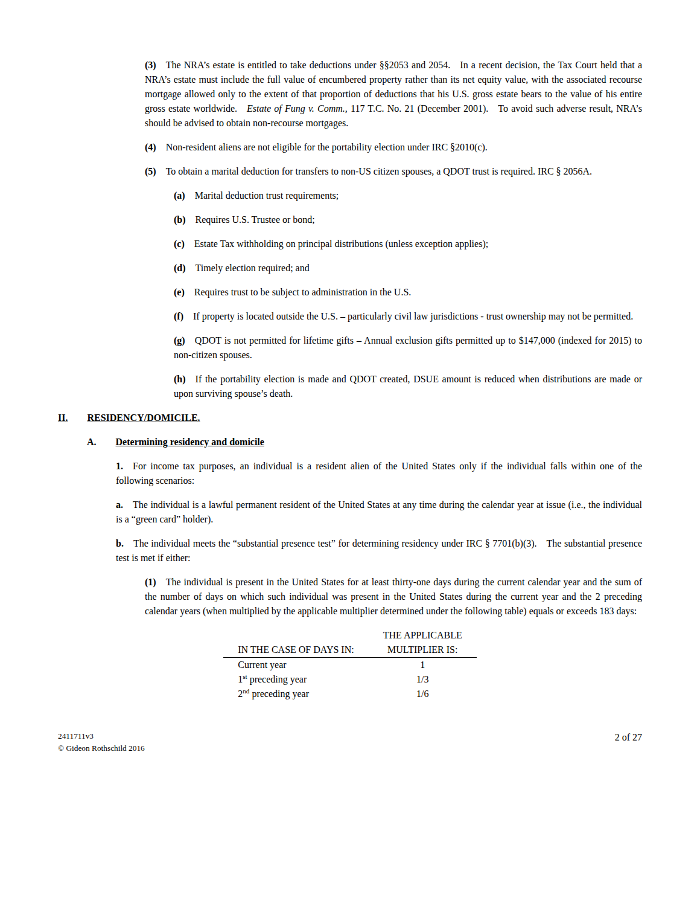(3) The NRA’s estate is entitled to take deductions under §§2053 and 2054. In a recent decision, the Tax Court held that a NRA’s estate must include the full value of encumbered property rather than its net equity value, with the associated recourse mortgage allowed only to the extent of that proportion of deductions that his U.S. gross estate bears to the value of his entire gross estate worldwide. Estate of Fung v. Comm., 117 T.C. No. 21 (December 2001). To avoid such adverse result, NRA’s should be advised to obtain non-recourse mortgages.
(4) Non-resident aliens are not eligible for the portability election under IRC §2010(c).
(5) To obtain a marital deduction for transfers to non-US citizen spouses, a QDOT trust is required. IRC § 2056A.
(a) Marital deduction trust requirements;
(b) Requires U.S. Trustee or bond;
(c) Estate Tax withholding on principal distributions (unless exception applies);
(d) Timely election required; and
(e) Requires trust to be subject to administration in the U.S.
(f) If property is located outside the U.S. – particularly civil law jurisdictions - trust ownership may not be permitted.
(g) QDOT is not permitted for lifetime gifts – Annual exclusion gifts permitted up to $147,000 (indexed for 2015) to non-citizen spouses.
(h) If the portability election is made and QDOT created, DSUE amount is reduced when distributions are made or upon surviving spouse’s death.
II.  RESIDENCY/DOMICILE.
A.  Determining residency and domicile
1. For income tax purposes, an individual is a resident alien of the United States only if the individual falls within one of the following scenarios:
a. The individual is a lawful permanent resident of the United States at any time during the calendar year at issue (i.e., the individual is a “green card” holder).
b. The individual meets the “substantial presence test” for determining residency under IRC § 7701(b)(3). The substantial presence test is met if either:
(1) The individual is present in the United States for at least thirty-one days during the current calendar year and the sum of the number of days on which such individual was present in the United States during the current year and the 2 preceding calendar years (when multiplied by the applicable multiplier determined under the following table) equals or exceeds 183 days:
| IN THE CASE OF DAYS IN: | THE APPLICABLE MULTIPLIER IS: |
| --- | --- |
| Current year | 1 |
| 1 st preceding year | 1/3 |
| 2 nd preceding year | 1/6 |
2411711v3
© Gideon Rothschild 2016
2 of 27